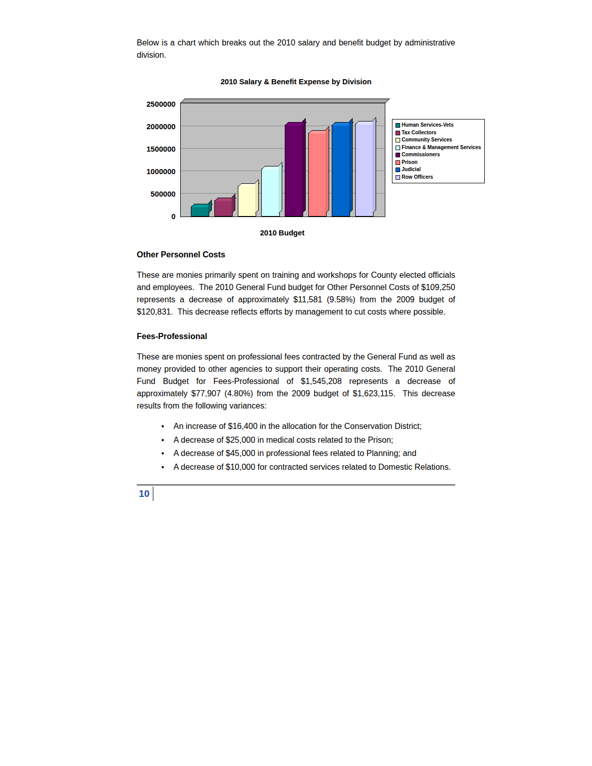Below is a chart which breaks out the 2010 salary and benefit budget by administrative division.
2010 Salary & Benefit Expense by Division
2500000
2000000
1500000
1000000
500000
0
2010 Budget
Human Services-Vets Tax Collectors Community Services Finance & Management Services Commissioners Prison Judicial Row Officers
Other Personnel Costs
These are monies primarily spent on training and workshops for County elected officials and employees. The 2010 General Fund budget for Other Personnel Costs of $109,250 represents a decrease of approximately $11,581 (9.58%) from the 2009 budget of $120,831. This decrease reflects efforts by management to cut costs where possible.
Fees-Professional
These are monies spent on professional fees contracted by the General Fund as well as money provided to other agencies to support their operating costs. The 2010 General Fund Budget for Fees-Professional of $1,545,208 represents a decrease of approximately $77,907 (4.80%) from the 2009 budget of $1,623,115. This decrease results from the following variances:
An increase of $16,400 in the allocation for the Conservation District;
A decrease of $25,000 in medical costs related to the Prison;
A decrease of $45,000 in professional fees related to Planning; and
A decrease of $10,000 for contracted services related to Domestic Relations.
10